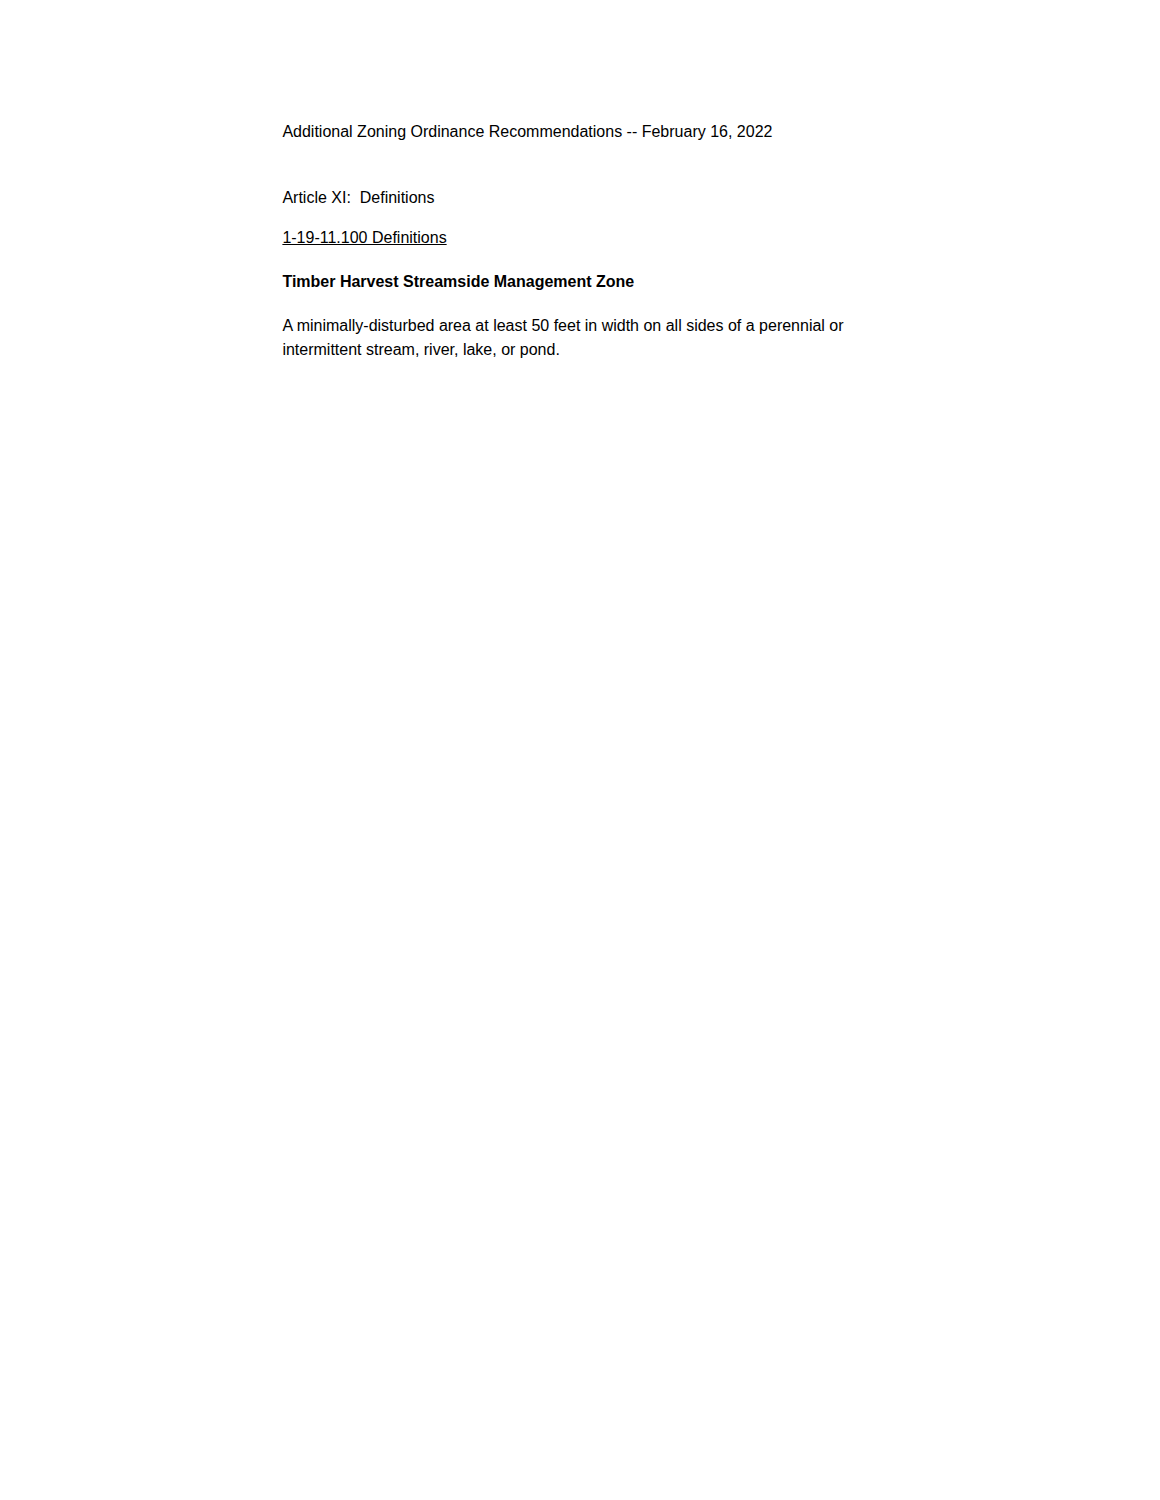Additional Zoning Ordinance Recommendations -- February 16, 2022
Article XI: Definitions
1-19-11.100 Definitions
Timber Harvest Streamside Management Zone
A minimally-disturbed area at least 50 feet in width on all sides of a perennial or intermittent stream, river, lake, or pond.